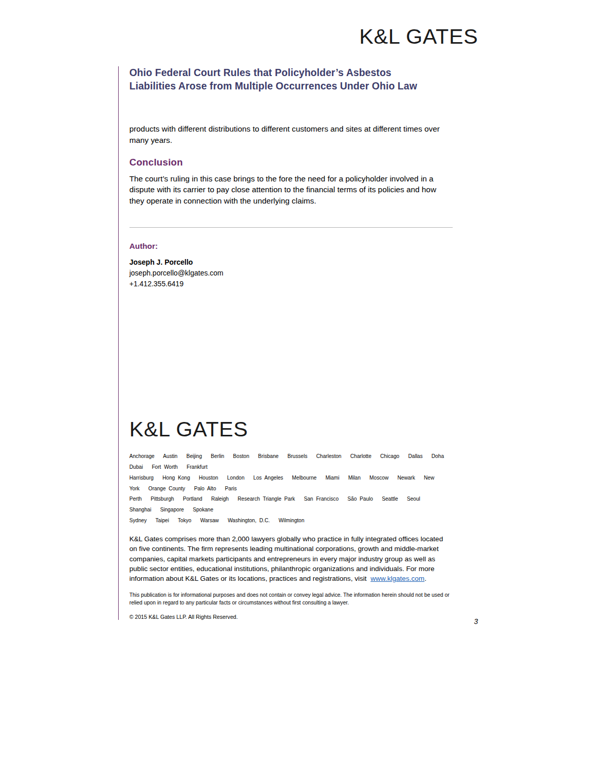K&L GATES
Ohio Federal Court Rules that Policyholder’s Asbestos
Liabilities Arose from Multiple Occurrences Under Ohio Law
products with different distributions to different customers and sites at different times over many years.
Conclusion
The court’s ruling in this case brings to the fore the need for a policyholder involved in a dispute with its carrier to pay close attention to the financial terms of its policies and how they operate in connection with the underlying claims.
Author:
Joseph J. Porcello
joseph.porcello@klgates.com
+1.412.355.6419
K&L GATES
Anchorage Austin Beijing Berlin Boston Brisbane Brussels Charleston Charlotte Chicago Dallas Doha Dubai Fort Worth Frankfurt
Harrisburg Hong Kong Houston London Los Angeles Melbourne Miami Milan Moscow Newark New York Orange County Palo Alto Paris
Perth Pittsburgh Portland Raleigh Research Triangle Park San Francisco São Paulo Seattle Seoul Shanghai Singapore Spokane
Sydney Taipei Tokyo Warsaw Washington, D.C. Wilmington
K&L Gates comprises more than 2,000 lawyers globally who practice in fully integrated offices located on five continents. The firm represents leading multinational corporations, growth and middle-market companies, capital markets participants and entrepreneurs in every major industry group as well as public sector entities, educational institutions, philanthropic organizations and individuals. For more information about K&L Gates or its locations, practices and registrations, visit www.klgates.com.
This publication is for informational purposes and does not contain or convey legal advice. The information herein should not be used or relied upon in regard to any particular facts or circumstances without first consulting a lawyer.
© 2015 K&L Gates LLP. All Rights Reserved.
3